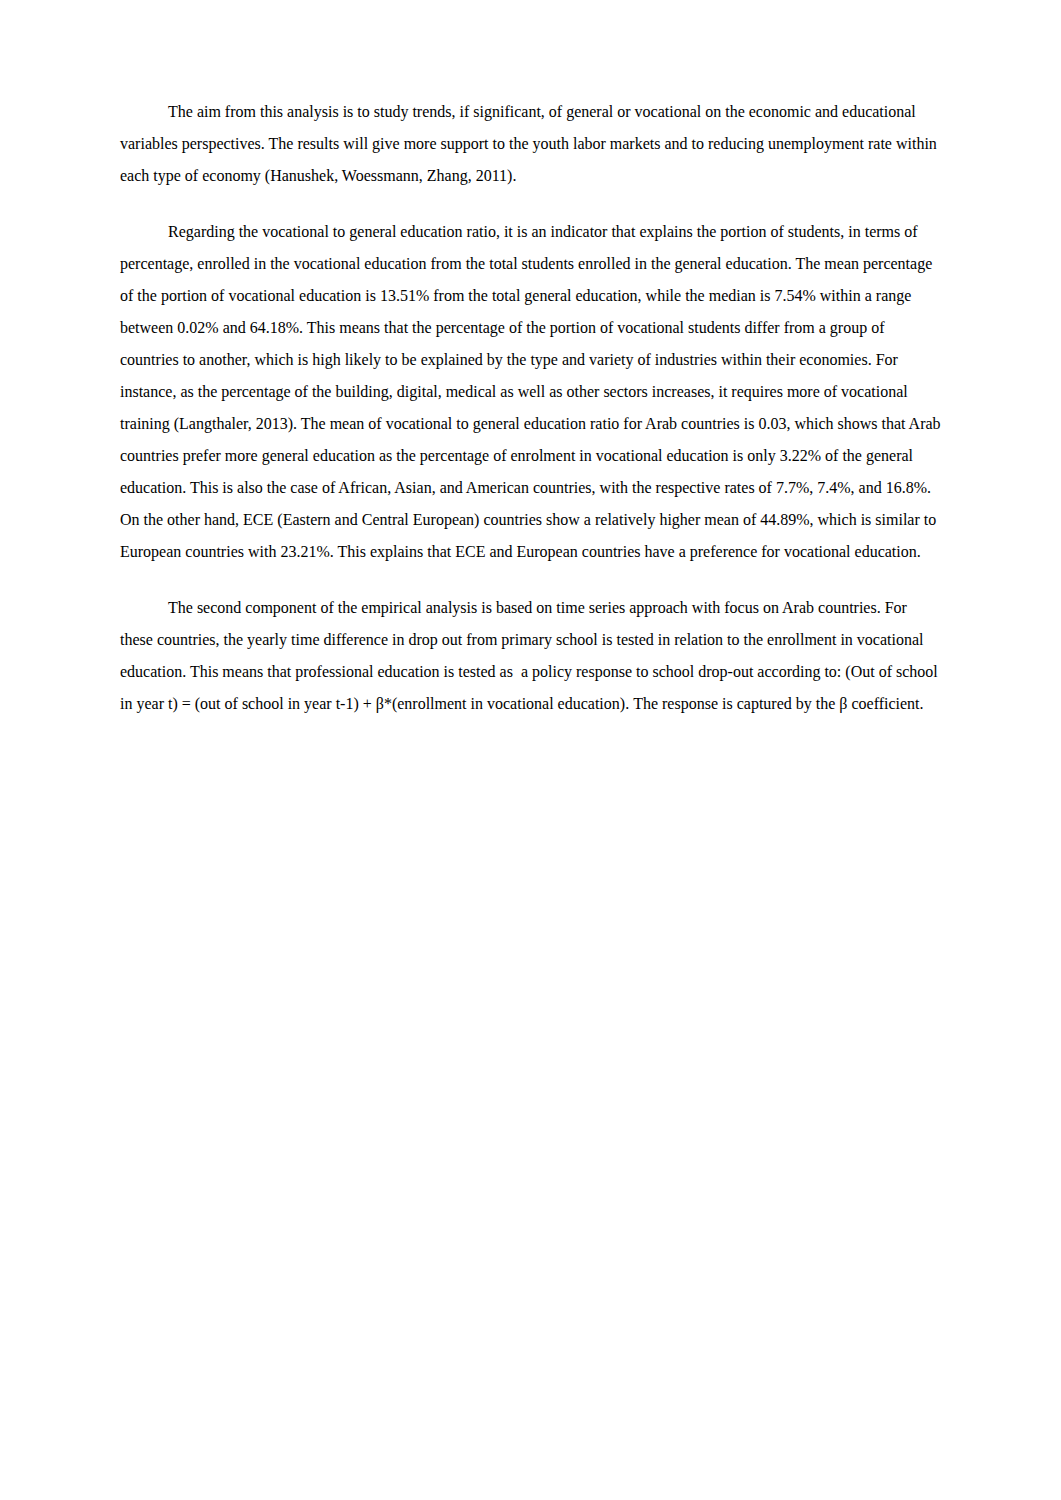The aim from this analysis is to study trends, if significant, of general or vocational on the economic and educational variables perspectives. The results will give more support to the youth labor markets and to reducing unemployment rate within each type of economy (Hanushek, Woessmann, Zhang, 2011).
Regarding the vocational to general education ratio, it is an indicator that explains the portion of students, in terms of percentage, enrolled in the vocational education from the total students enrolled in the general education. The mean percentage of the portion of vocational education is 13.51% from the total general education, while the median is 7.54% within a range between 0.02% and 64.18%. This means that the percentage of the portion of vocational students differ from a group of countries to another, which is high likely to be explained by the type and variety of industries within their economies. For instance, as the percentage of the building, digital, medical as well as other sectors increases, it requires more of vocational training (Langthaler, 2013). The mean of vocational to general education ratio for Arab countries is 0.03, which shows that Arab countries prefer more general education as the percentage of enrolment in vocational education is only 3.22% of the general education. This is also the case of African, Asian, and American countries, with the respective rates of 7.7%, 7.4%, and 16.8%. On the other hand, ECE (Eastern and Central European) countries show a relatively higher mean of 44.89%, which is similar to European countries with 23.21%. This explains that ECE and European countries have a preference for vocational education.
The second component of the empirical analysis is based on time series approach with focus on Arab countries. For these countries, the yearly time difference in drop out from primary school is tested in relation to the enrollment in vocational education. This means that professional education is tested as a policy response to school drop-out according to: (Out of school in year t) = (out of school in year t-1) + β*(enrollment in vocational education). The response is captured by the β coefficient.